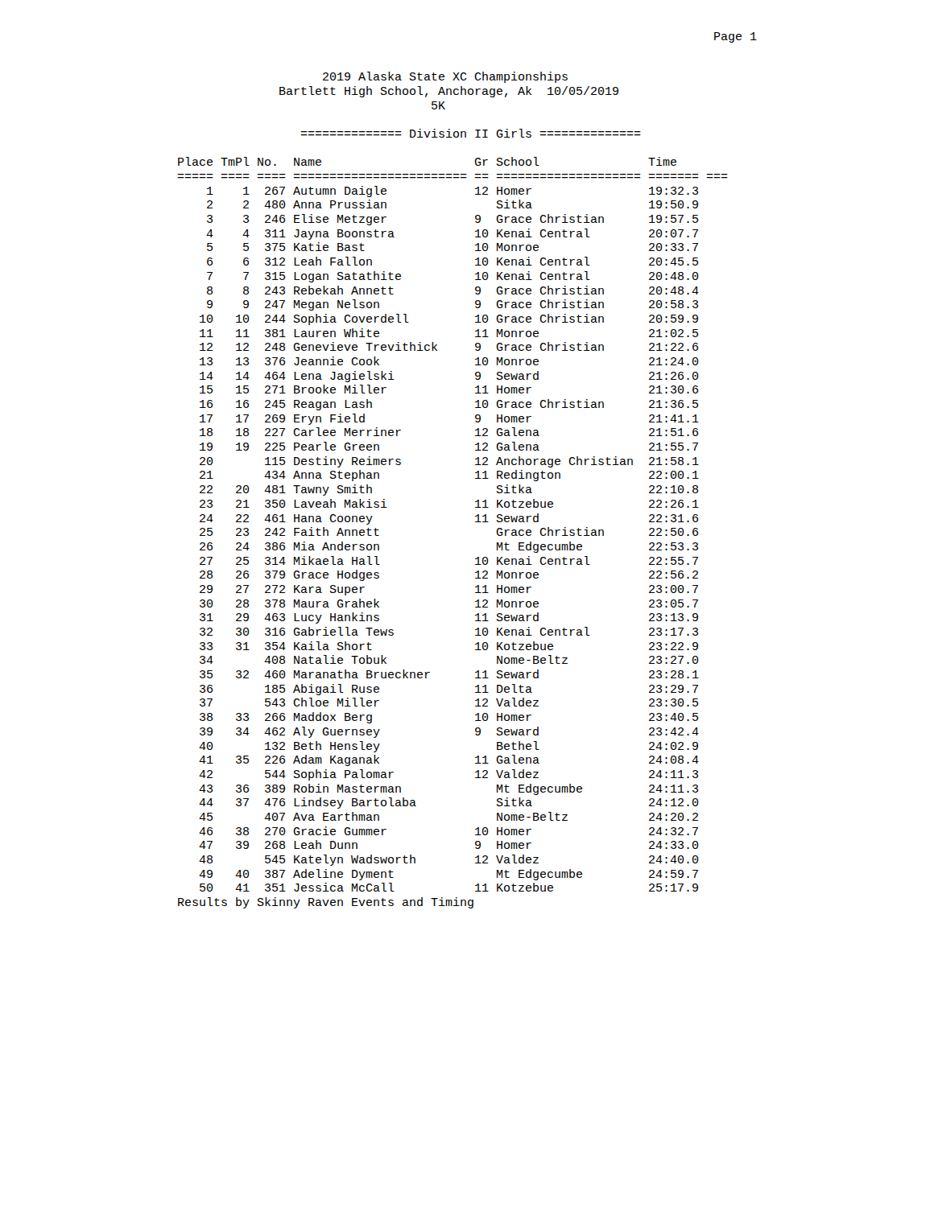Page 1
                    2019 Alaska State XC Championships
              Bartlett High School, Anchorage, Ak  10/05/2019
                                   5K

                 ============== Division II Girls ==============

Place TmPl No.  Name                     Gr School               Time
===== ==== ==== ======================== == ==================== ======= ===
    1    1  267 Autumn Daigle            12 Homer                19:32.3
    2    2  480 Anna Prussian               Sitka                19:50.9
    3    3  246 Elise Metzger            9  Grace Christian      19:57.5
    4    4  311 Jayna Boonstra           10 Kenai Central        20:07.7
    5    5  375 Katie Bast               10 Monroe               20:33.7
    6    6  312 Leah Fallon              10 Kenai Central        20:45.5
    7    7  315 Logan Satathite          10 Kenai Central        20:48.0
    8    8  243 Rebekah Annett           9  Grace Christian      20:48.4
    9    9  247 Megan Nelson             9  Grace Christian      20:58.3
   10   10  244 Sophia Coverdell         10 Grace Christian      20:59.9
   11   11  381 Lauren White             11 Monroe               21:02.5
   12   12  248 Genevieve Trevithick     9  Grace Christian      21:22.6
   13   13  376 Jeannie Cook             10 Monroe               21:24.0
   14   14  464 Lena Jagielski           9  Seward               21:26.0
   15   15  271 Brooke Miller            11 Homer                21:30.6
   16   16  245 Reagan Lash              10 Grace Christian      21:36.5
   17   17  269 Eryn Field               9  Homer                21:41.1
   18   18  227 Carlee Merriner          12 Galena               21:51.6
   19   19  225 Pearle Green             12 Galena               21:55.7
   20       115 Destiny Reimers          12 Anchorage Christian  21:58.1
   21       434 Anna Stephan             11 Redington            22:00.1
   22   20  481 Tawny Smith                 Sitka                22:10.8
   23   21  350 Laveah Makisi            11 Kotzebue             22:26.1
   24   22  461 Hana Cooney              11 Seward               22:31.6
   25   23  242 Faith Annett                Grace Christian      22:50.6
   26   24  386 Mia Anderson                Mt Edgecumbe         22:53.3
   27   25  314 Mikaela Hall             10 Kenai Central        22:55.7
   28   26  379 Grace Hodges             12 Monroe               22:56.2
   29   27  272 Kara Super               11 Homer                23:00.7
   30   28  378 Maura Grahek             12 Monroe               23:05.7
   31   29  463 Lucy Hankins             11 Seward               23:13.9
   32   30  316 Gabriella Tews           10 Kenai Central        23:17.3
   33   31  354 Kaila Short              10 Kotzebue             23:22.9
   34       408 Natalie Tobuk               Nome-Beltz           23:27.0
   35   32  460 Maranatha Brueckner      11 Seward               23:28.1
   36       185 Abigail Ruse             11 Delta                23:29.7
   37       543 Chloe Miller             12 Valdez               23:30.5
   38   33  266 Maddox Berg              10 Homer                23:40.5
   39   34  462 Aly Guernsey             9  Seward               23:42.4
   40       132 Beth Hensley                Bethel               24:02.9
   41   35  226 Adam Kaganak             11 Galena               24:08.4
   42       544 Sophia Palomar           12 Valdez               24:11.3
   43   36  389 Robin Masterman             Mt Edgecumbe         24:11.3
   44   37  476 Lindsey Bartolaba           Sitka                24:12.0
   45       407 Ava Earthman                Nome-Beltz           24:20.2
   46   38  270 Gracie Gummer            10 Homer                24:32.7
   47   39  268 Leah Dunn                9  Homer                24:33.0
   48       545 Katelyn Wadsworth        12 Valdez               24:40.0
   49   40  387 Adeline Dyment              Mt Edgecumbe         24:59.7
   50   41  351 Jessica McCall           11 Kotzebue             25:17.9
Results by Skinny Raven Events and Timing